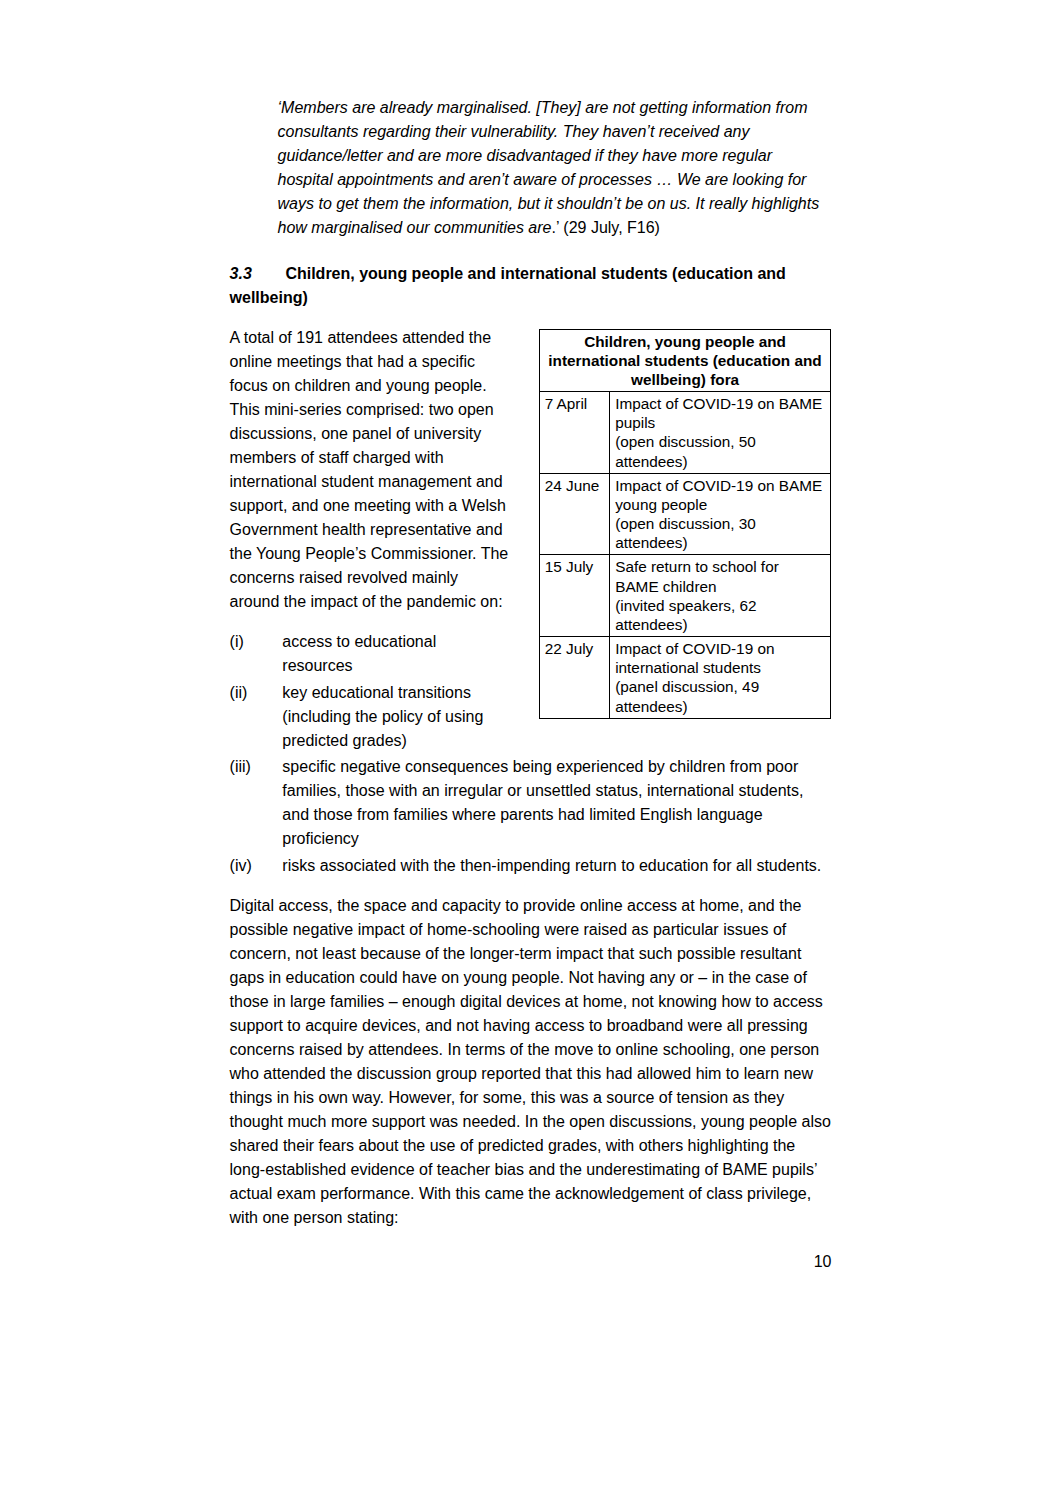‘Members are already marginalised. [They] are not getting information from consultants regarding their vulnerability. They haven’t received any guidance/letter and are more disadvantaged if they have more regular hospital appointments and aren’t aware of processes … We are looking for ways to get them the information, but it shouldn’t be on us. It really highlights how marginalised our communities are.’ (29 July, F16)
3.3 Children, young people and international students (education and wellbeing)
| Children, young people and international students (education and wellbeing) fora |
| --- |
| 7 April | Impact of COVID-19 on BAME pupils (open discussion, 50 attendees) |
| 24 June | Impact of COVID-19 on BAME young people (open discussion, 30 attendees) |
| 15 July | Safe return to school for BAME children (invited speakers, 62 attendees) |
| 22 July | Impact of COVID-19 on international students (panel discussion, 49 attendees) |
A total of 191 attendees attended the online meetings that had a specific focus on children and young people. This mini-series comprised: two open discussions, one panel of university members of staff charged with international student management and support, and one meeting with a Welsh Government health representative and the Young People’s Commissioner. The concerns raised revolved mainly around the impact of the pandemic on:
(i) access to educational resources
(ii) key educational transitions (including the policy of using predicted grades)
(iii) specific negative consequences being experienced by children from poor families, those with an irregular or unsettled status, international students, and those from families where parents had limited English language proficiency
(iv) risks associated with the then-impending return to education for all students.
Digital access, the space and capacity to provide online access at home, and the possible negative impact of home-schooling were raised as particular issues of concern, not least because of the longer-term impact that such possible resultant gaps in education could have on young people. Not having any or – in the case of those in large families – enough digital devices at home, not knowing how to access support to acquire devices, and not having access to broadband were all pressing concerns raised by attendees. In terms of the move to online schooling, one person who attended the discussion group reported that this had allowed him to learn new things in his own way. However, for some, this was a source of tension as they thought much more support was needed. In the open discussions, young people also shared their fears about the use of predicted grades, with others highlighting the long-established evidence of teacher bias and the underestimating of BAME pupils’ actual exam performance. With this came the acknowledgement of class privilege, with one person stating:
10